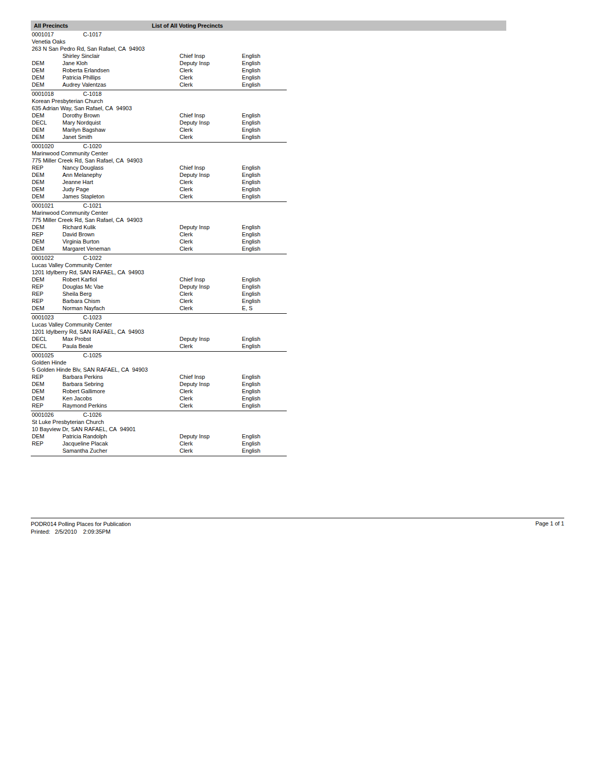All Precincts
List of All Voting Precincts
| 0001017 C-1017 |
| Venetia Oaks |
| 263 N San Pedro Rd, San Rafael, CA 94903 |
| | Shirley Sinclair | Chief Insp | English |
| DEM | Jane Kloh | Deputy Insp | English |
| DEM | Roberta Erlandsen | Clerk | English |
| DEM | Patricia Phillips | Clerk | English |
| DEM | Audrey Valentzas | Clerk | English |
| 0001018 C-1018 |
| Korean Presbyterian Church |
| 635 Adrian Way, San Rafael, CA 94903 |
| DEM | Dorothy Brown | Chief Insp | English |
| DECL | Mary Nordquist | Deputy Insp | English |
| DEM | Marilyn Bagshaw | Clerk | English |
| DEM | Janet Smith | Clerk | English |
| 0001020 C-1020 |
| Marinwood Community Center |
| 775 Miller Creek Rd, San Rafael, CA 94903 |
| REP | Nancy Douglass | Chief Insp | English |
| DEM | Ann Melanephy | Deputy Insp | English |
| DEM | Jeanne Hart | Clerk | English |
| DEM | Judy Page | Clerk | English |
| DEM | James Stapleton | Clerk | English |
| 0001021 C-1021 |
| Marinwood Community Center |
| 775 Miller Creek Rd, San Rafael, CA 94903 |
| DEM | Richard Kulik | Deputy Insp | English |
| REP | David Brown | Clerk | English |
| DEM | Virginia Burton | Clerk | English |
| DEM | Margaret Veneman | Clerk | English |
| 0001022 C-1022 |
| Lucas Valley Community Center |
| 1201 Idylberry Rd, SAN RAFAEL, CA 94903 |
| DEM | Robert Karfiol | Chief Insp | English |
| REP | Douglas Mc Vae | Deputy Insp | English |
| REP | Sheila Berg | Clerk | English |
| REP | Barbara Chism | Clerk | English |
| DEM | Norman Nayfach | Clerk | E, S |
| 0001023 C-1023 |
| Lucas Valley Community Center |
| 1201 Idylberry Rd, SAN RAFAEL, CA 94903 |
| DECL | Max Probst | Deputy Insp | English |
| DECL | Paula Beale | Clerk | English |
| 0001025 C-1025 |
| Golden Hinde |
| 5 Golden Hinde Blv, SAN RAFAEL, CA 94903 |
| REP | Barbara Perkins | Chief Insp | English |
| DEM | Barbara Sebring | Deputy Insp | English |
| DEM | Robert Gallimore | Clerk | English |
| DEM | Ken Jacobs | Clerk | English |
| REP | Raymond Perkins | Clerk | English |
| 0001026 C-1026 |
| St Luke Presbyterian Church |
| 10 Bayview Dr, SAN RAFAEL, CA 94901 |
| DEM | Patricia Randolph | Deputy Insp | English |
| REP | Jacqueline Placak | Clerk | English |
| | Samantha Zucher | Clerk | English |
PODR014 Polling Places for Publication
Printed: 2/5/2010 2:09:35PM
Page 1 of 1